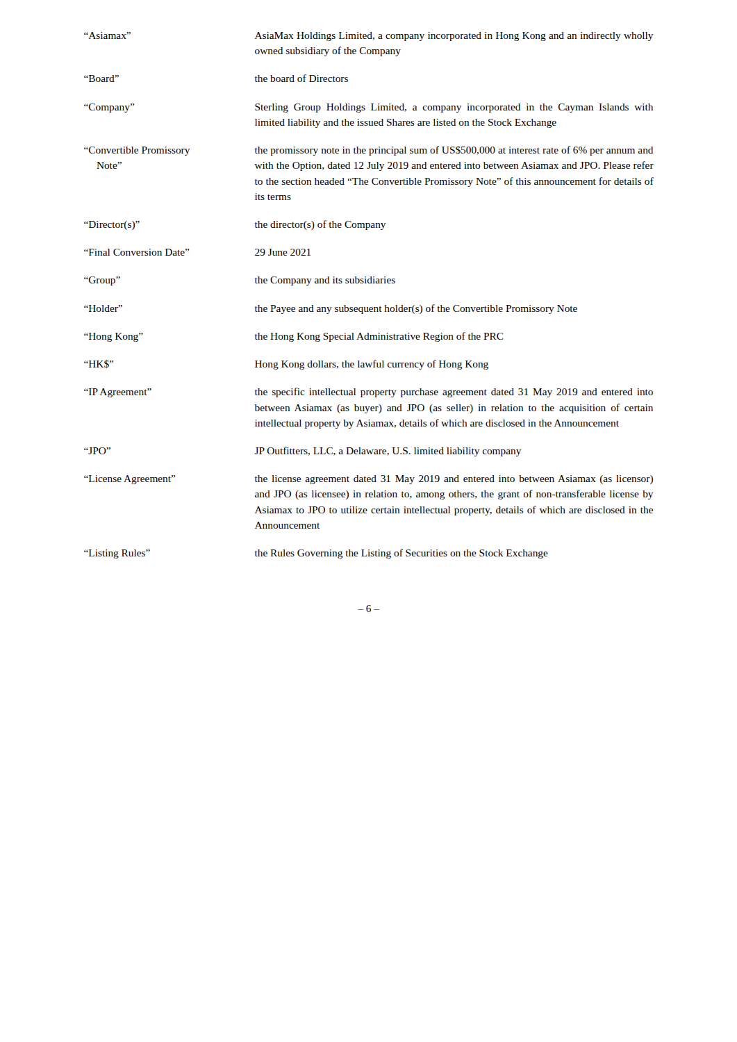| “Asiamax” | AsiaMax Holdings Limited, a company incorporated in Hong Kong and an indirectly wholly owned subsidiary of the Company |
| “Board” | the board of Directors |
| “Company” | Sterling Group Holdings Limited, a company incorporated in the Cayman Islands with limited liability and the issued Shares are listed on the Stock Exchange |
| “Convertible Promissory Note” | the promissory note in the principal sum of US$500,000 at interest rate of 6% per annum and with the Option, dated 12 July 2019 and entered into between Asiamax and JPO. Please refer to the section headed “The Convertible Promissory Note” of this announcement for details of its terms |
| “Director(s)” | the director(s) of the Company |
| “Final Conversion Date” | 29 June 2021 |
| “Group” | the Company and its subsidiaries |
| “Holder” | the Payee and any subsequent holder(s) of the Convertible Promissory Note |
| “Hong Kong” | the Hong Kong Special Administrative Region of the PRC |
| “HK$” | Hong Kong dollars, the lawful currency of Hong Kong |
| “IP Agreement” | the specific intellectual property purchase agreement dated 31 May 2019 and entered into between Asiamax (as buyer) and JPO (as seller) in relation to the acquisition of certain intellectual property by Asiamax, details of which are disclosed in the Announcement |
| “JPO” | JP Outfitters, LLC, a Delaware, U.S. limited liability company |
| “License Agreement” | the license agreement dated 31 May 2019 and entered into between Asiamax (as licensor) and JPO (as licensee) in relation to, among others, the grant of non-transferable license by Asiamax to JPO to utilize certain intellectual property, details of which are disclosed in the Announcement |
| “Listing Rules” | the Rules Governing the Listing of Securities on the Stock Exchange |
– 6 –